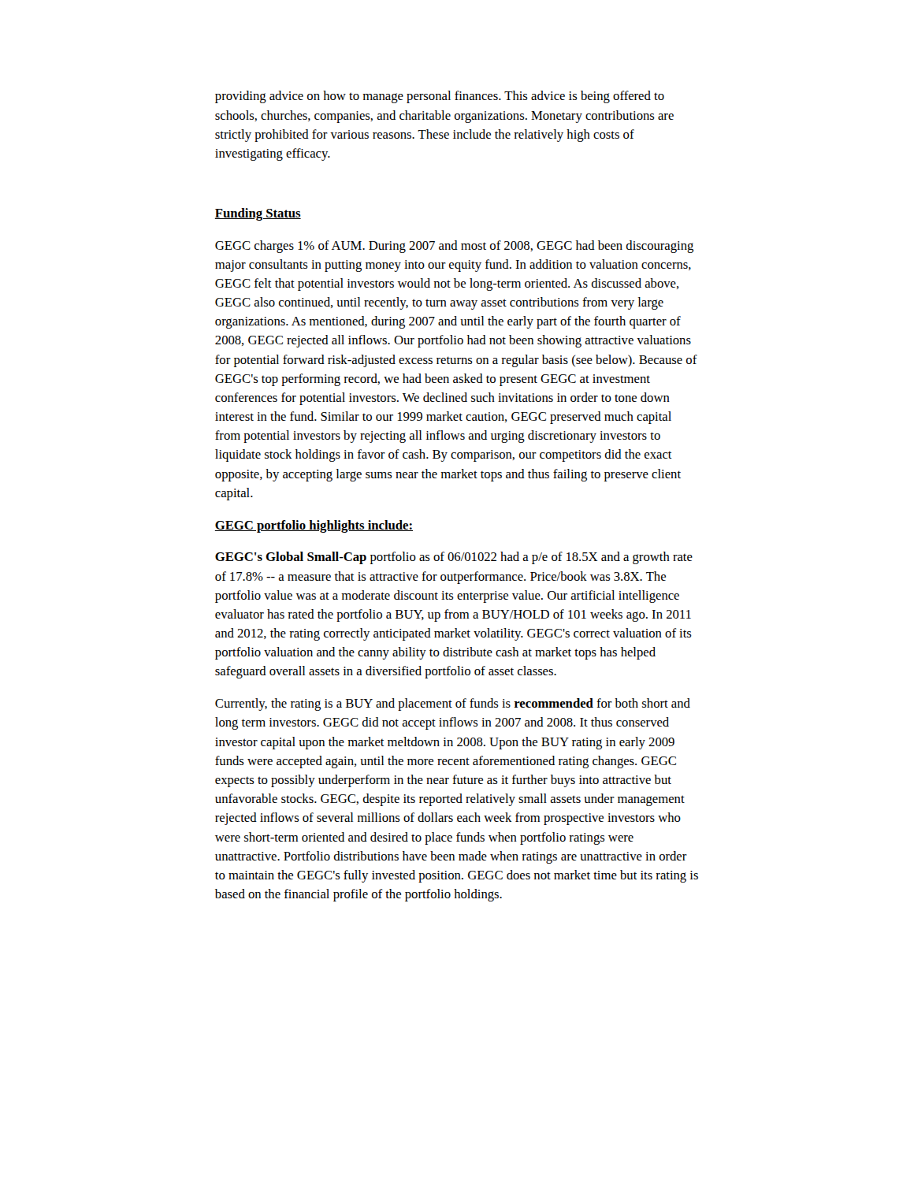providing advice on how to manage personal finances. This advice is being offered to schools, churches, companies, and charitable organizations. Monetary contributions are strictly prohibited for various reasons. These include the relatively high costs of investigating efficacy.
Funding Status
GEGC charges 1% of AUM. During 2007 and most of 2008, GEGC had been discouraging major consultants in putting money into our equity fund. In addition to valuation concerns, GEGC felt that potential investors would not be long-term oriented. As discussed above, GEGC also continued, until recently, to turn away asset contributions from very large organizations. As mentioned, during 2007 and until the early part of the fourth quarter of 2008, GEGC rejected all inflows. Our portfolio had not been showing attractive valuations for potential forward risk-adjusted excess returns on a regular basis (see below). Because of GEGC's top performing record, we had been asked to present GEGC at investment conferences for potential investors. We declined such invitations in order to tone down interest in the fund. Similar to our 1999 market caution, GEGC preserved much capital from potential investors by rejecting all inflows and urging discretionary investors to liquidate stock holdings in favor of cash. By comparison, our competitors did the exact opposite, by accepting large sums near the market tops and thus failing to preserve client capital.
GEGC portfolio highlights include:
GEGC's Global Small-Cap portfolio as of 06/01022 had a p/e of 18.5X and a growth rate of 17.8% -- a measure that is attractive for outperformance. Price/book was 3.8X. The portfolio value was at a moderate discount its enterprise value. Our artificial intelligence evaluator has rated the portfolio a BUY, up from a BUY/HOLD of 101 weeks ago. In 2011 and 2012, the rating correctly anticipated market volatility. GEGC's correct valuation of its portfolio valuation and the canny ability to distribute cash at market tops has helped safeguard overall assets in a diversified portfolio of asset classes.
Currently, the rating is a BUY and placement of funds is recommended for both short and long term investors. GEGC did not accept inflows in 2007 and 2008. It thus conserved investor capital upon the market meltdown in 2008. Upon the BUY rating in early 2009 funds were accepted again, until the more recent aforementioned rating changes. GEGC expects to possibly underperform in the near future as it further buys into attractive but unfavorable stocks. GEGC, despite its reported relatively small assets under management rejected inflows of several millions of dollars each week from prospective investors who were short-term oriented and desired to place funds when portfolio ratings were unattractive. Portfolio distributions have been made when ratings are unattractive in order to maintain the GEGC's fully invested position. GEGC does not market time but its rating is based on the financial profile of the portfolio holdings.